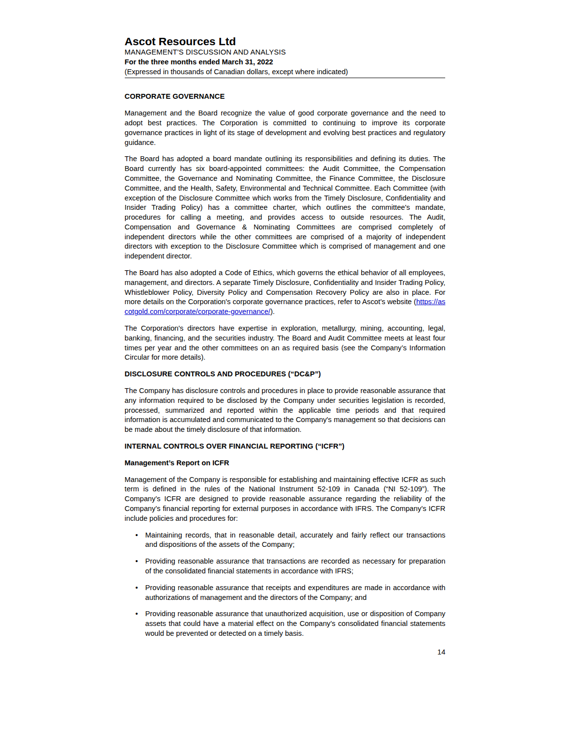Ascot Resources Ltd
MANAGEMENT'S DISCUSSION AND ANALYSIS
For the three months ended March 31, 2022
(Expressed in thousands of Canadian dollars, except where indicated)
CORPORATE GOVERNANCE
Management and the Board recognize the value of good corporate governance and the need to adopt best practices. The Corporation is committed to continuing to improve its corporate governance practices in light of its stage of development and evolving best practices and regulatory guidance.
The Board has adopted a board mandate outlining its responsibilities and defining its duties. The Board currently has six board-appointed committees: the Audit Committee, the Compensation Committee, the Governance and Nominating Committee, the Finance Committee, the Disclosure Committee, and the Health, Safety, Environmental and Technical Committee. Each Committee (with exception of the Disclosure Committee which works from the Timely Disclosure, Confidentiality and Insider Trading Policy) has a committee charter, which outlines the committee's mandate, procedures for calling a meeting, and provides access to outside resources. The Audit, Compensation and Governance & Nominating Committees are comprised completely of independent directors while the other committees are comprised of a majority of independent directors with exception to the Disclosure Committee which is comprised of management and one independent director.
The Board has also adopted a Code of Ethics, which governs the ethical behavior of all employees, management, and directors. A separate Timely Disclosure, Confidentiality and Insider Trading Policy, Whistleblower Policy, Diversity Policy and Compensation Recovery Policy are also in place. For more details on the Corporation's corporate governance practices, refer to Ascot’s website (https://ascotgold.com/corporate/corporate-governance/).
The Corporation's directors have expertise in exploration, metallurgy, mining, accounting, legal, banking, financing, and the securities industry. The Board and Audit Committee meets at least four times per year and the other committees on an as required basis (see the Company’s Information Circular for more details).
DISCLOSURE CONTROLS AND PROCEDURES (“DC&P”)
The Company has disclosure controls and procedures in place to provide reasonable assurance that any information required to be disclosed by the Company under securities legislation is recorded, processed, summarized and reported within the applicable time periods and that required information is accumulated and communicated to the Company's management so that decisions can be made about the timely disclosure of that information.
INTERNAL CONTROLS OVER FINANCIAL REPORTING (“ICFR”)
Management’s Report on ICFR
Management of the Company is responsible for establishing and maintaining effective ICFR as such term is defined in the rules of the National Instrument 52-109 in Canada (“NI 52-109”). The Company’s ICFR are designed to provide reasonable assurance regarding the reliability of the Company’s financial reporting for external purposes in accordance with IFRS. The Company’s ICFR include policies and procedures for:
Maintaining records, that in reasonable detail, accurately and fairly reflect our transactions and dispositions of the assets of the Company;
Providing reasonable assurance that transactions are recorded as necessary for preparation of the consolidated financial statements in accordance with IFRS;
Providing reasonable assurance that receipts and expenditures are made in accordance with authorizations of management and the directors of the Company; and
Providing reasonable assurance that unauthorized acquisition, use or disposition of Company assets that could have a material effect on the Company’s consolidated financial statements would be prevented or detected on a timely basis.
14